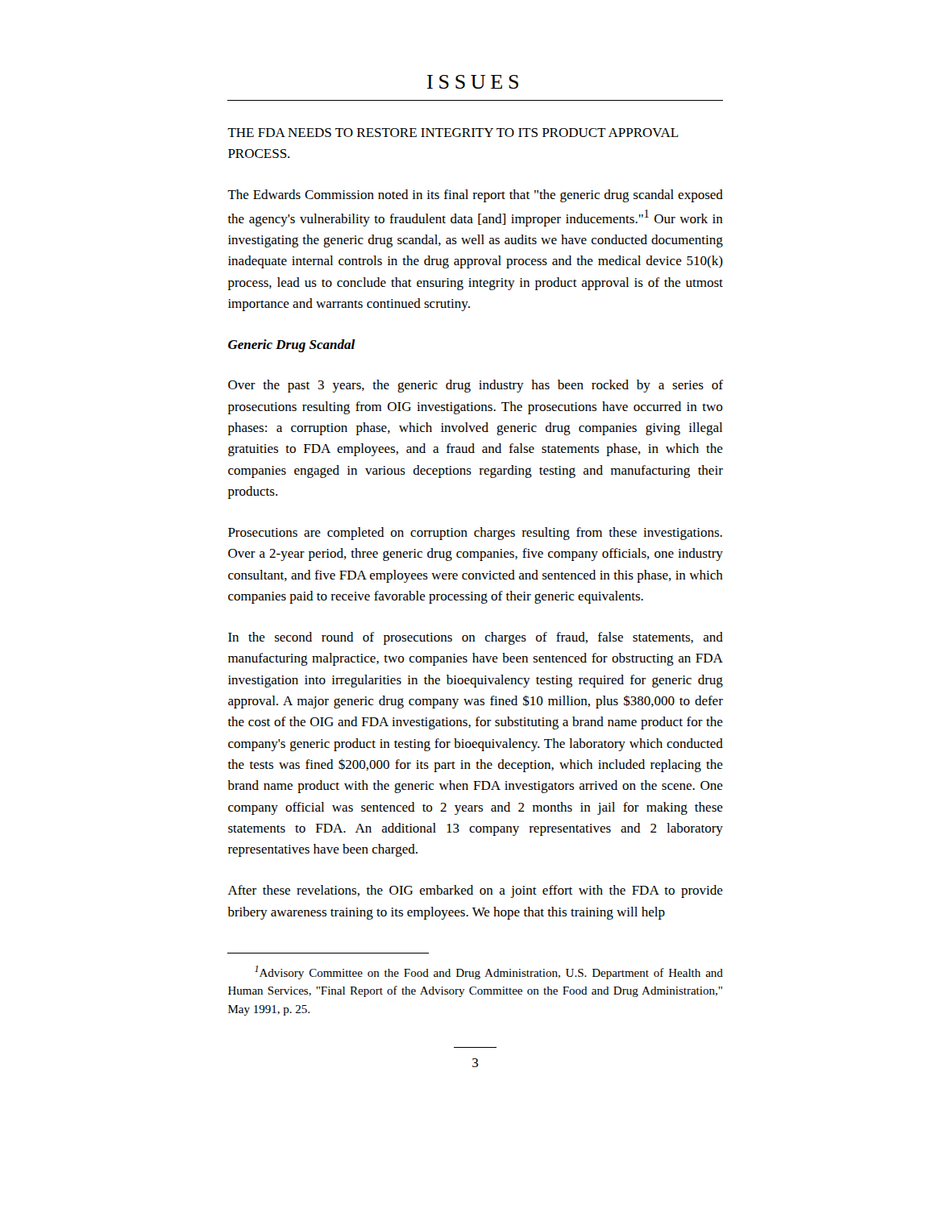ISSUES
The FDA needs to restore integrity to its product approval process.
The Edwards Commission noted in its final report that "the generic drug scandal exposed the agency's vulnerability to fraudulent data [and] improper inducements."1 Our work in investigating the generic drug scandal, as well as audits we have conducted documenting inadequate internal controls in the drug approval process and the medical device 510(k) process, lead us to conclude that ensuring integrity in product approval is of the utmost importance and warrants continued scrutiny.
Generic Drug Scandal
Over the past 3 years, the generic drug industry has been rocked by a series of prosecutions resulting from OIG investigations. The prosecutions have occurred in two phases: a corruption phase, which involved generic drug companies giving illegal gratuities to FDA employees, and a fraud and false statements phase, in which the companies engaged in various deceptions regarding testing and manufacturing their products.
Prosecutions are completed on corruption charges resulting from these investigations. Over a 2-year period, three generic drug companies, five company officials, one industry consultant, and five FDA employees were convicted and sentenced in this phase, in which companies paid to receive favorable processing of their generic equivalents.
In the second round of prosecutions on charges of fraud, false statements, and manufacturing malpractice, two companies have been sentenced for obstructing an FDA investigation into irregularities in the bioequivalency testing required for generic drug approval. A major generic drug company was fined $10 million, plus $380,000 to defer the cost of the OIG and FDA investigations, for substituting a brand name product for the company's generic product in testing for bioequivalency. The laboratory which conducted the tests was fined $200,000 for its part in the deception, which included replacing the brand name product with the generic when FDA investigators arrived on the scene. One company official was sentenced to 2 years and 2 months in jail for making these statements to FDA. An additional 13 company representatives and 2 laboratory representatives have been charged.
After these revelations, the OIG embarked on a joint effort with the FDA to provide bribery awareness training to its employees. We hope that this training will help
1Advisory Committee on the Food and Drug Administration, U.S. Department of Health and Human Services, "Final Report of the Advisory Committee on the Food and Drug Administration," May 1991, p. 25.
3